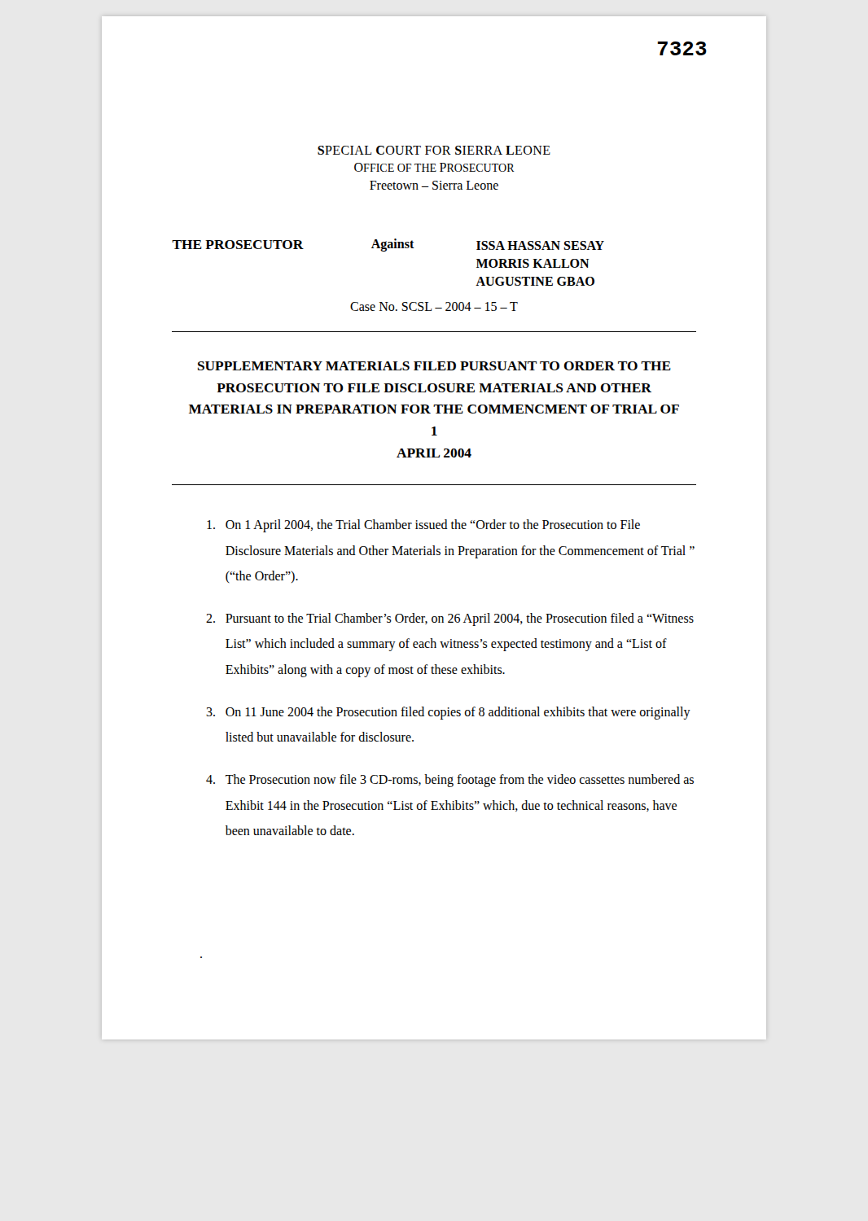7323
SPECIAL COURT FOR SIERRA LEONE
OFFICE OF THE PROSECUTOR
Freetown – Sierra Leone
THE PROSECUTOR
Against
ISSA HASSAN SESAY
MORRIS KALLON
AUGUSTINE GBAO
Case No. SCSL – 2004 – 15 – T
Supplementary Materials Filed Pursuant to Order to the
Prosecution to File Disclosure Materials and Other
Materials in Preparation for the Commencment of Trial of 1
April 2004
On 1 April 2004, the Trial Chamber issued the “Order to the Prosecution to File Disclosure Materials and Other Materials in Preparation for the Commencement of Trial ” (“the Order”).
Pursuant to the Trial Chamber’s Order, on 26 April 2004, the Prosecution filed a “Witness List” which included a summary of each witness’s expected testimony and a “List of Exhibits” along with a copy of most of these exhibits.
On 11 June 2004 the Prosecution filed copies of 8 additional exhibits that were originally listed but unavailable for disclosure.
The Prosecution now file 3 CD-roms, being footage from the video cassettes numbered as Exhibit 144 in the Prosecution “List of Exhibits” which, due to technical reasons, have been unavailable to date.
.